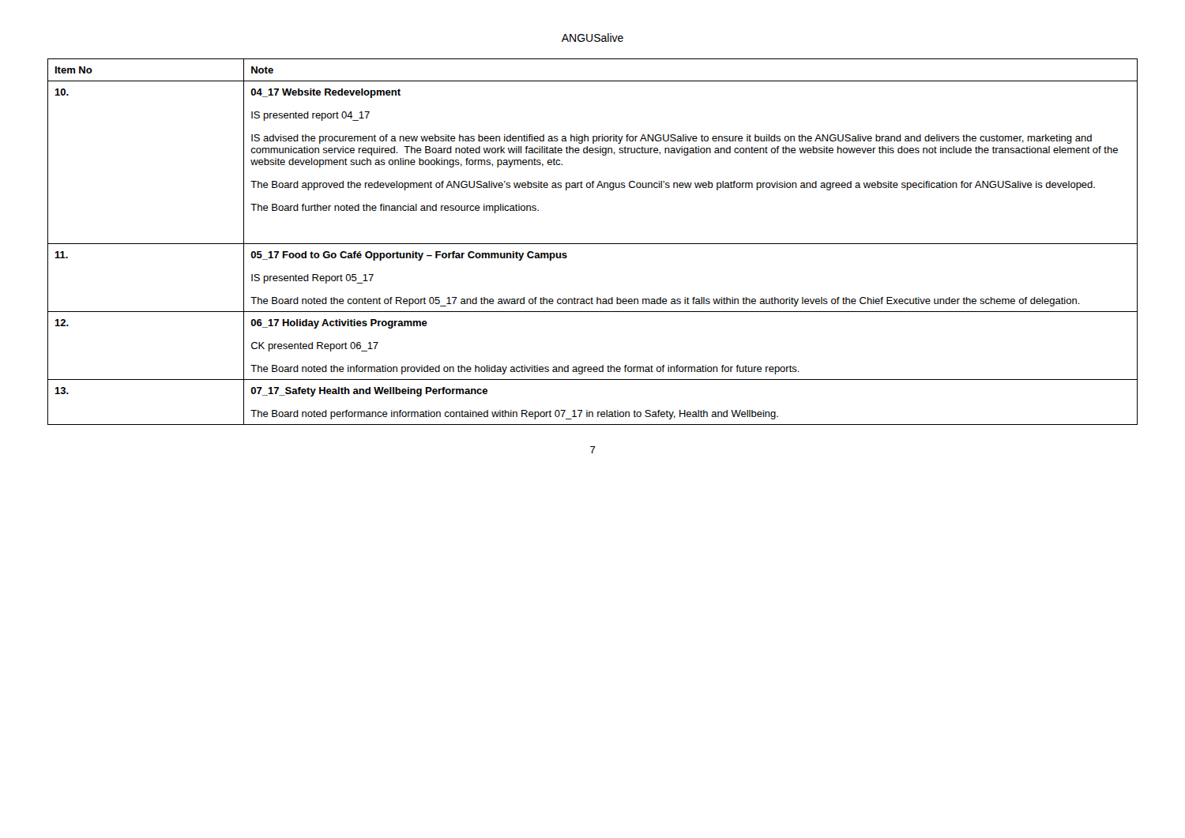ANGUSalive
| Item No | Note |
| --- | --- |
| 10. | 04_17 Website Redevelopment IS presented report 04_17 IS advised the procurement of a new website has been identified as a high priority for ANGUSalive to ensure it builds on the ANGUSalive brand and delivers the customer, marketing and communication service required. The Board noted work will facilitate the design, structure, navigation and content of the website however this does not include the transactional element of the website development such as online bookings, forms, payments, etc. The Board approved the redevelopment of ANGUSalive’s website as part of Angus Council’s new web platform provision and agreed a website specification for ANGUSalive is developed. The Board further noted the financial and resource implications. |
| 11. | 05_17 Food to Go Café Opportunity – Forfar Community Campus IS presented Report 05_17 The Board noted the content of Report 05_17 and the award of the contract had been made as it falls within the authority levels of the Chief Executive under the scheme of delegation. |
| 12. | 06_17 Holiday Activities Programme CK presented Report 06_17 The Board noted the information provided on the holiday activities and agreed the format of information for future reports. |
| 13. | 07_17_Safety Health and Wellbeing Performance The Board noted performance information contained within Report 07_17 in relation to Safety, Health and Wellbeing. |
7